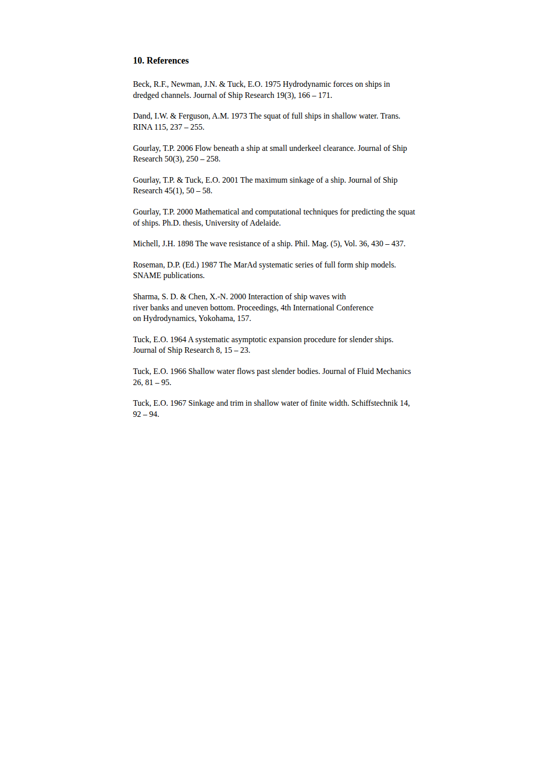10. References
Beck, R.F., Newman, J.N. & Tuck, E.O. 1975 Hydrodynamic forces on ships in dredged channels. Journal of Ship Research 19(3), 166 – 171.
Dand, I.W. & Ferguson, A.M. 1973 The squat of full ships in shallow water. Trans. RINA 115, 237 – 255.
Gourlay, T.P. 2006 Flow beneath a ship at small underkeel clearance. Journal of Ship Research 50(3), 250 – 258.
Gourlay, T.P. & Tuck, E.O. 2001 The maximum sinkage of a ship. Journal of Ship Research 45(1), 50 – 58.
Gourlay, T.P. 2000 Mathematical and computational techniques for predicting the squat of ships. Ph.D. thesis, University of Adelaide.
Michell, J.H. 1898 The wave resistance of a ship. Phil. Mag. (5), Vol. 36, 430 – 437.
Roseman, D.P. (Ed.) 1987 The MarAd systematic series of full form ship models. SNAME publications.
Sharma, S. D. & Chen, X.-N. 2000 Interaction of ship waves with
river banks and uneven bottom. Proceedings, 4th International Conference
on Hydrodynamics, Yokohama, 157.
Tuck, E.O. 1964 A systematic asymptotic expansion procedure for slender ships. Journal of Ship Research 8, 15 – 23.
Tuck, E.O. 1966 Shallow water flows past slender bodies. Journal of Fluid Mechanics 26, 81 – 95.
Tuck, E.O. 1967 Sinkage and trim in shallow water of finite width. Schiffstechnik 14, 92 – 94.